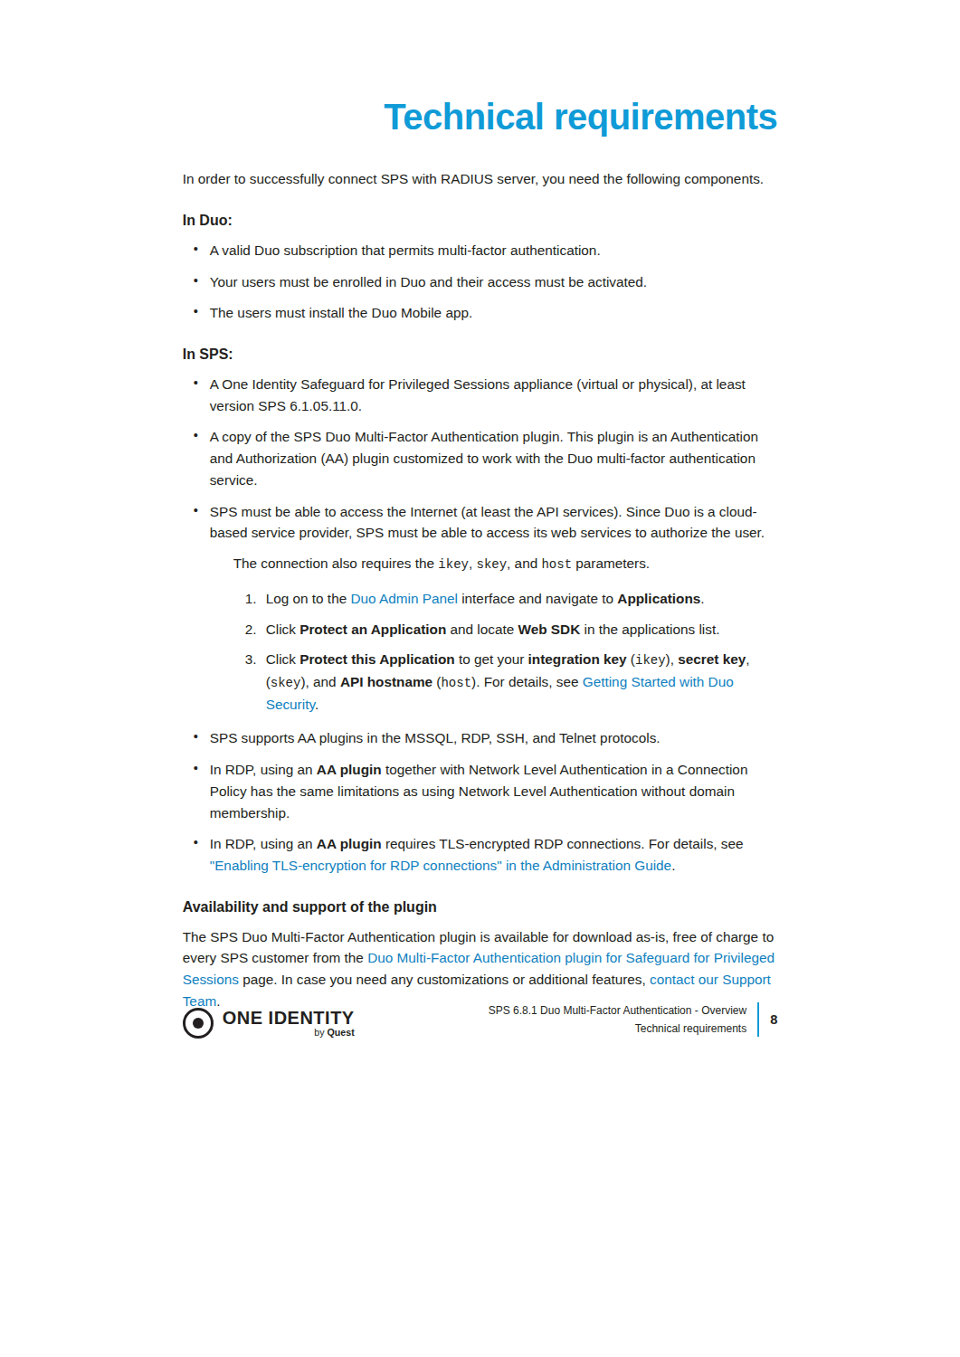Technical requirements
In order to successfully connect SPS with RADIUS server, you need the following components.
In Duo:
A valid Duo subscription that permits multi-factor authentication.
Your users must be enrolled in Duo and their access must be activated.
The users must install the Duo Mobile app.
In SPS:
A One Identity Safeguard for Privileged Sessions appliance (virtual or physical), at least version SPS 6.1.05.11.0.
A copy of the SPS Duo Multi-Factor Authentication plugin. This plugin is an Authentication and Authorization (AA) plugin customized to work with the Duo multi-factor authentication service.
SPS must be able to access the Internet (at least the API services). Since Duo is a cloud-based service provider, SPS must be able to access its web services to authorize the user.
The connection also requires the ikey, skey, and host parameters.
Log on to the Duo Admin Panel interface and navigate to Applications.
Click Protect an Application and locate Web SDK in the applications list.
Click Protect this Application to get your integration key (ikey), secret key, (skey), and API hostname (host). For details, see Getting Started with Duo Security.
SPS supports AA plugins in the MSSQL, RDP, SSH, and Telnet protocols.
In RDP, using an AA plugin together with Network Level Authentication in a Connection Policy has the same limitations as using Network Level Authentication without domain membership.
In RDP, using an AA plugin requires TLS-encrypted RDP connections. For details, see "Enabling TLS-encryption for RDP connections" in the Administration Guide.
Availability and support of the plugin
The SPS Duo Multi-Factor Authentication plugin is available for download as-is, free of charge to every SPS customer from the Duo Multi-Factor Authentication plugin for Safeguard for Privileged Sessions page. In case you need any customizations or additional features, contact our Support Team.
ONE IDENTITY
by Quest
SPS 6.8.1 Duo Multi-Factor Authentication - Overview
Technical requirements
8